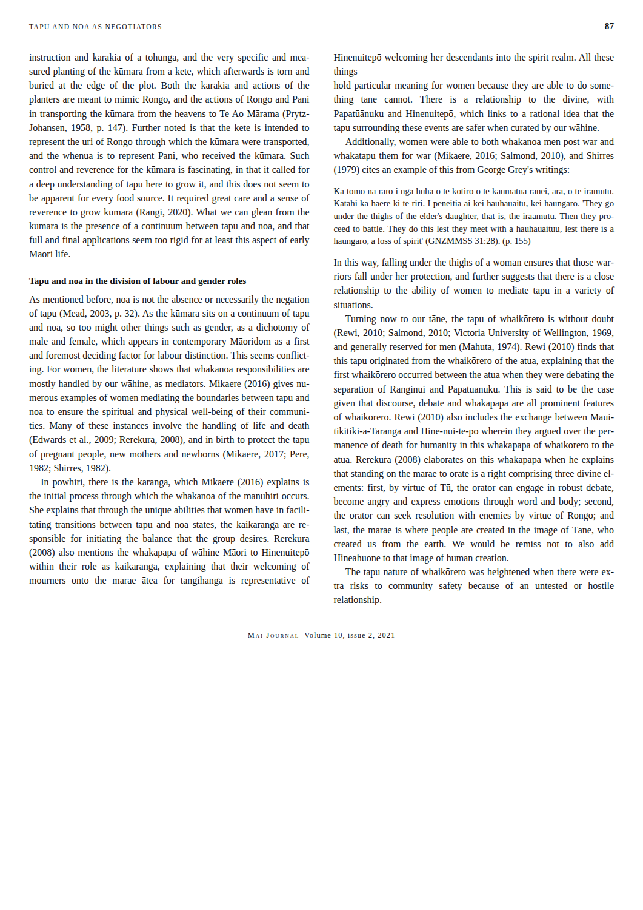Tapu and Noa as Negotiators 87
instruction and karakia of a tohunga, and the very specific and measured planting of the kūmara from a kete, which afterwards is torn and buried at the edge of the plot. Both the karakia and actions of the planters are meant to mimic Rongo, and the actions of Rongo and Pani in transporting the kūmara from the heavens to Te Ao Mārama (Prytz-Johansen, 1958, p. 147). Further noted is that the kete is intended to represent the uri of Rongo through which the kūmara were transported, and the whenua is to represent Pani, who received the kūmara. Such control and reverence for the kūmara is fascinating, in that it called for a deep understanding of tapu here to grow it, and this does not seem to be apparent for every food source. It required great care and a sense of reverence to grow kūmara (Rangi, 2020). What we can glean from the kūmara is the presence of a continuum between tapu and noa, and that full and final applications seem too rigid for at least this aspect of early Māori life.
Tapu and noa in the division of labour and gender roles
As mentioned before, noa is not the absence or necessarily the negation of tapu (Mead, 2003, p. 32). As the kūmara sits on a continuum of tapu and noa, so too might other things such as gender, as a dichotomy of male and female, which appears in contemporary Māoridom as a first and foremost deciding factor for labour distinction. This seems conflicting. For women, the literature shows that whakanoa responsibilities are mostly handled by our wāhine, as mediators. Mikaere (2016) gives numerous examples of women mediating the boundaries between tapu and noa to ensure the spiritual and physical well-being of their communities. Many of these instances involve the handling of life and death (Edwards et al., 2009; Rerekura, 2008), and in birth to protect the tapu of pregnant people, new mothers and newborns (Mikaere, 2017; Pere, 1982; Shirres, 1982).
In pōwhiri, there is the karanga, which Mikaere (2016) explains is the initial process through which the whakanoa of the manuhiri occurs. She explains that through the unique abilities that women have in facilitating transitions between tapu and noa states, the kaikaranga are responsible for initiating the balance that the group desires. Rerekura (2008) also mentions the whakapapa of wāhine Māori to Hinenuitepō within their role as kaikaranga, explaining that their welcoming of mourners onto the marae ātea for tangihanga is representative of Hinenuitepō welcoming her descendants into the spirit realm. All these things
hold particular meaning for women because they are able to do something tāne cannot. There is a relationship to the divine, with Papatūānuku and Hinenuitepō, which links to a rational idea that the tapu surrounding these events are safer when curated by our wāhine.
Additionally, women were able to both whakanoa men post war and whakatapu them for war (Mikaere, 2016; Salmond, 2010), and Shirres (1979) cites an example of this from George Grey's writings:
Ka tomo na raro i nga huha o te kotiro o te kaumatua ranei, ara, o te iramutu. Katahi ka haere ki te riri. I peneitia ai kei hauhauaitu, kei haungaro. 'They go under the thighs of the elder's daughter, that is, the iraamutu. Then they proceed to battle. They do this lest they meet with a hauhauaituu, lest there is a haungaro, a loss of spirit' (GNZMMSS 31:28). (p. 155)
In this way, falling under the thighs of a woman ensures that those warriors fall under her protection, and further suggests that there is a close relationship to the ability of women to mediate tapu in a variety of situations.
Turning now to our tāne, the tapu of whaikōrero is without doubt (Rewi, 2010; Salmond, 2010; Victoria University of Wellington, 1969, and generally reserved for men (Mahuta, 1974). Rewi (2010) finds that this tapu originated from the whaikōrero of the atua, explaining that the first whaikōrero occurred between the atua when they were debating the separation of Ranginui and Papatūānuku. This is said to be the case given that discourse, debate and whakapapa are all prominent features of whaikōrero. Rewi (2010) also includes the exchange between Māui-tikitiki-a-Taranga and Hine-nui-te-pō wherein they argued over the permanence of death for humanity in this whakapapa of whaikōrero to the atua. Rerekura (2008) elaborates on this whakapapa when he explains that standing on the marae to orate is a right comprising three divine elements: first, by virtue of Tū, the orator can engage in robust debate, become angry and express emotions through word and body; second, the orator can seek resolution with enemies by virtue of Rongo; and last, the marae is where people are created in the image of Tāne, who created us from the earth. We would be remiss not to also add Hineahuone to that image of human creation.
The tapu nature of whaikōrero was heightened when there were extra risks to community safety because of an untested or hostile relationship.
Mai Journal Volume 10, issue 2, 2021